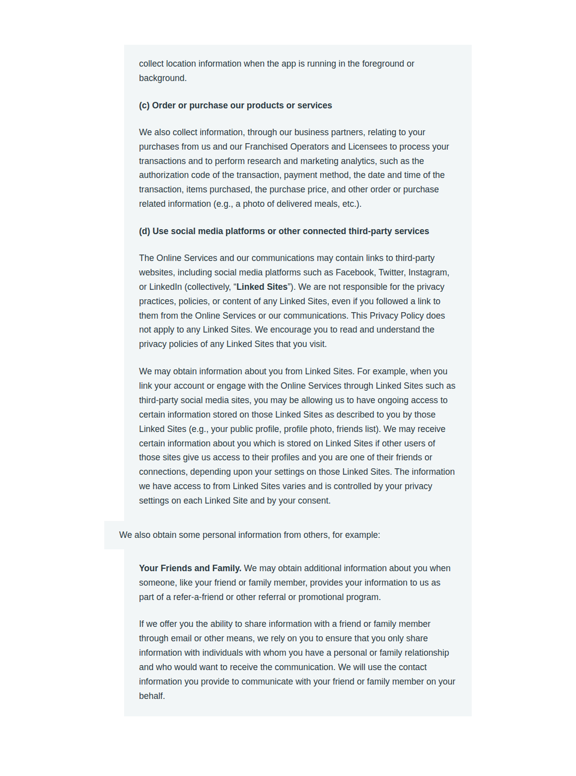collect location information when the app is running in the foreground or background.
(c) Order or purchase our products or services
We also collect information, through our business partners, relating to your purchases from us and our Franchised Operators and Licensees to process your transactions and to perform research and marketing analytics, such as the authorization code of the transaction, payment method, the date and time of the transaction, items purchased, the purchase price, and other order or purchase related information (e.g., a photo of delivered meals, etc.).
(d) Use social media platforms or other connected third-party services
The Online Services and our communications may contain links to third-party websites, including social media platforms such as Facebook, Twitter, Instagram, or LinkedIn (collectively, “Linked Sites”). We are not responsible for the privacy practices, policies, or content of any Linked Sites, even if you followed a link to them from the Online Services or our communications. This Privacy Policy does not apply to any Linked Sites. We encourage you to read and understand the privacy policies of any Linked Sites that you visit.
We may obtain information about you from Linked Sites. For example, when you link your account or engage with the Online Services through Linked Sites such as third-party social media sites, you may be allowing us to have ongoing access to certain information stored on those Linked Sites as described to you by those Linked Sites (e.g., your public profile, profile photo, friends list). We may receive certain information about you which is stored on Linked Sites if other users of those sites give us access to their profiles and you are one of their friends or connections, depending upon your settings on those Linked Sites. The information we have access to from Linked Sites varies and is controlled by your privacy settings on each Linked Site and by your consent.
We also obtain some personal information from others, for example:
Your Friends and Family. We may obtain additional information about you when someone, like your friend or family member, provides your information to us as part of a refer-a-friend or other referral or promotional program.
If we offer you the ability to share information with a friend or family member through email or other means, we rely on you to ensure that you only share information with individuals with whom you have a personal or family relationship and who would want to receive the communication. We will use the contact information you provide to communicate with your friend or family member on your behalf.